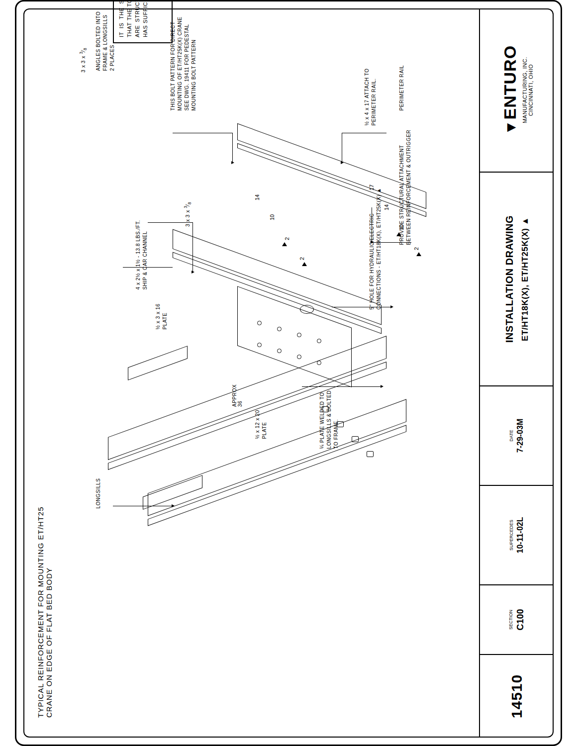▼ENTURO
MANUFACTURING, INC.
CINCINNATI, OHIO
INSTALLATION DRAWING
ET/HT18K(X), ET/HT25K(X) ▲
DATE 7-29-03M
SUPERCEDES 10-11-02L
SECTION C100
14510
IT IS THE SOLE RESPONSIBILITY OF THE INSTALLER TO INSURE THAT THE TOTAL STRUCTURE OF CRANE, TRUCK, AND OUTRIGGERS ARE STRUCTURALLY SOUND AND THAT THE COMPLETED VEHICLE HAS SUFFICIENT STABILITY AGAINST OVERTURNING.
TYPICAL REINFORCEMENT FOR MOUNTING ET/HT25
CRANE ON EDGE OF FLAT BED BODY
THIS BOLT PATTERN FOR DIRECT
MOUNTING OF ET/HT25K(X) CRANE
SEE DWG. 19411 FOR PEDESTAL
MOUNTING BOLT PATTERN
PERIMETER RAIL
½ x 4 x 17 ATTACH TO
PERIMETER RAIL.
ANGLES BOLTED INTO
FRAME & LONGSILLS
2 PLACES
3 x 3 x 3⁄8
4 x 2½ x 1½ - 13.8 LBS./FT.
SHIP & CAR CHANNEL
½ x 3 x 16
PLATE
3 x 3 x 3⁄8
APPROX
36
½ x 12 x 20
PLATE
¼ PLATE WELDED TO
LONGSILLS & BOLTED
TO FRAME.
PROVIDE STRUCTURAL ATTACHMENT
BETWEEN REINFORCEMENT & OUTRIGGER
5" HOLE FOR HYDRAULIC/ELECTRIC
CONNECTIONS - ET/HT18K(X), ET/HT25K(X) ▲
LONGSILLS
14
10
2
2
17
14
10
2